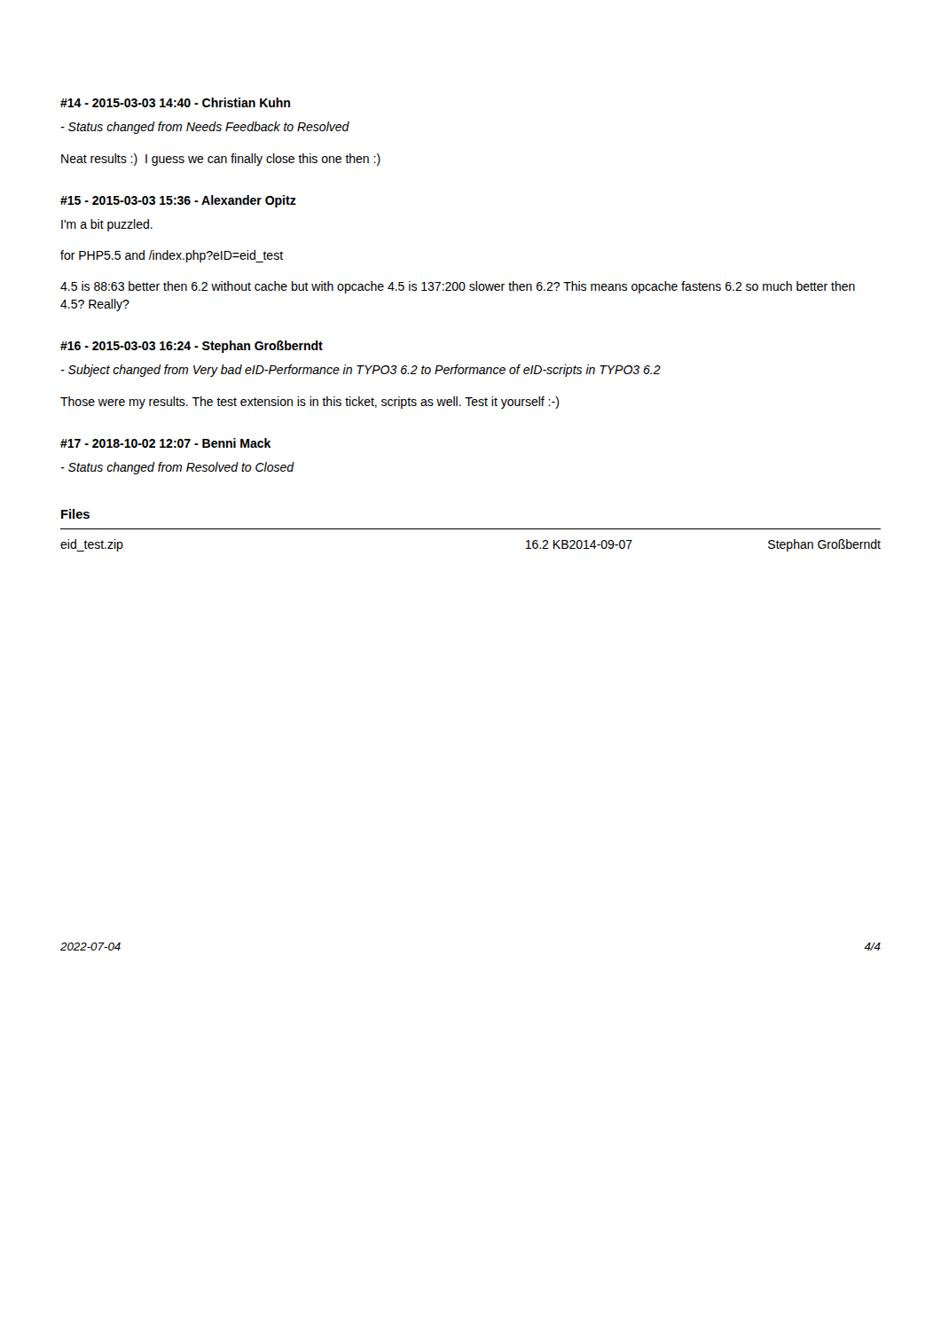#14 - 2015-03-03 14:40 - Christian Kuhn
- Status changed from Needs Feedback to Resolved
Neat results :) I guess we can finally close this one then :)
#15 - 2015-03-03 15:36 - Alexander Opitz
I'm a bit puzzled.
for PHP5.5 and /index.php?eID=eid_test
4.5 is 88:63 better then 6.2 without cache but with opcache 4.5 is 137:200 slower then 6.2? This means opcache fastens 6.2 so much better then 4.5? Really?
#16 - 2015-03-03 16:24 - Stephan Großberndt
- Subject changed from Very bad eID-Performance in TYPO3 6.2 to Performance of eID-scripts in TYPO3 6.2
Those were my results. The test extension is in this ticket, scripts as well. Test it yourself :-)
#17 - 2018-10-02 12:07 - Benni Mack
- Status changed from Resolved to Closed
Files
| eid_test.zip | 16.2 KB | 2014-09-07 | Stephan Großberndt |
2022-07-04 4/4